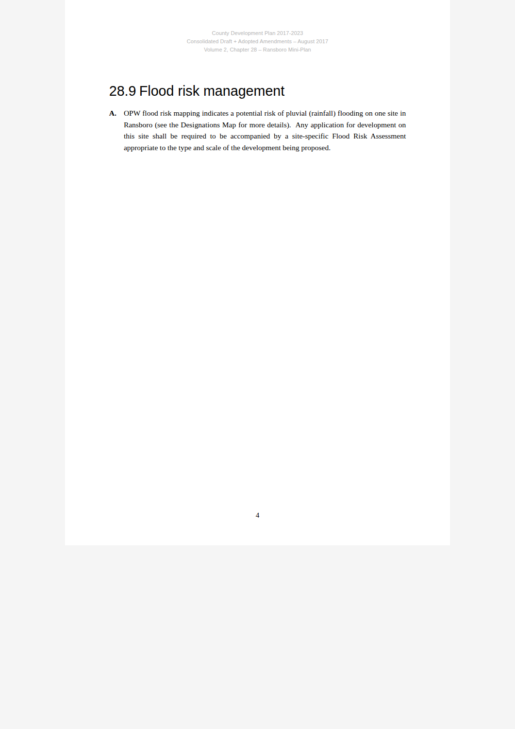County Development Plan 2017-2023
Consolidated Draft + Adopted Amendments – August 2017
Volume 2, Chapter 28 – Ransboro Mini-Plan
28.9 Flood risk management
A. OPW flood risk mapping indicates a potential risk of pluvial (rainfall) flooding on one site in Ransboro (see the Designations Map for more details). Any application for development on this site shall be required to be accompanied by a site-specific Flood Risk Assessment appropriate to the type and scale of the development being proposed.
4